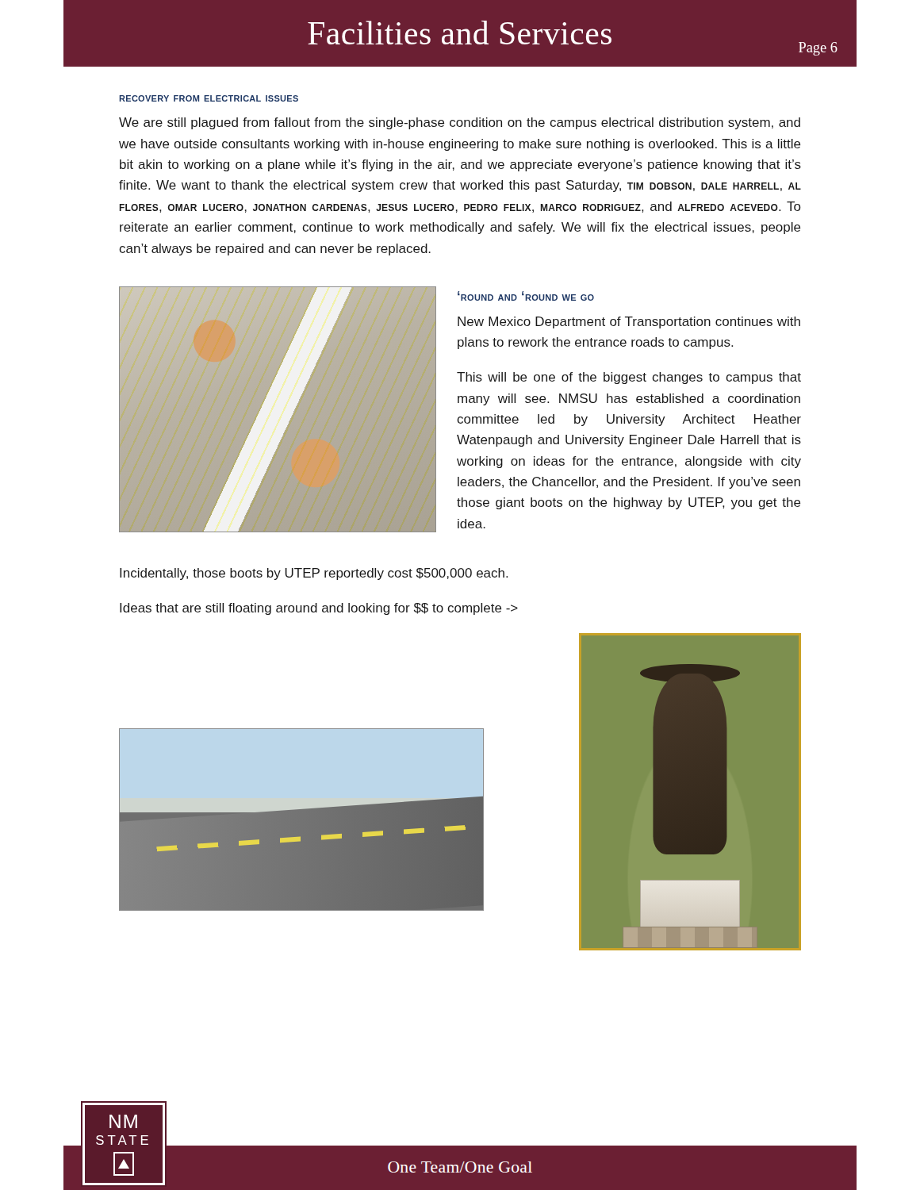Facilities and Services
Page 6
Recovery from electrical issues
We are still plagued from fallout from the single-phase condition on the campus electrical distribution system, and we have outside consultants working with in-house engineering to make sure nothing is overlooked. This is a little bit akin to working on a plane while it’s flying in the air, and we appreciate everyone’s patience knowing that it’s finite. We want to thank the electrical system crew that worked this past Saturday, Tim Dobson, Dale Harrell, Al Flores, Omar Lucero, Jonathon Cardenas, Jesus Lucero, Pedro Felix, Marco Rodriguez, and Alfredo Acevedo. To reiterate an earlier comment, continue to work methodically and safely. We will fix the electrical issues, people can’t always be repaired and can never be replaced.
‘Round and ‘Round We Go
New Mexico Department of Transportation continues with plans to rework the entrance roads to campus.
This will be one of the biggest changes to campus that many will see. NMSU has established a coordination committee led by University Architect Heather Watenpaugh and University Engineer Dale Harrell that is working on ideas for the entrance, alongside with city leaders, the Chancellor, and the President. If you’ve seen those giant boots on the highway by UTEP, you get the idea.
Incidentally, those boots by UTEP reportedly cost $500,000 each.
Ideas that are still floating around and looking for $$ to complete ->
NM STATE
One Team/One Goal